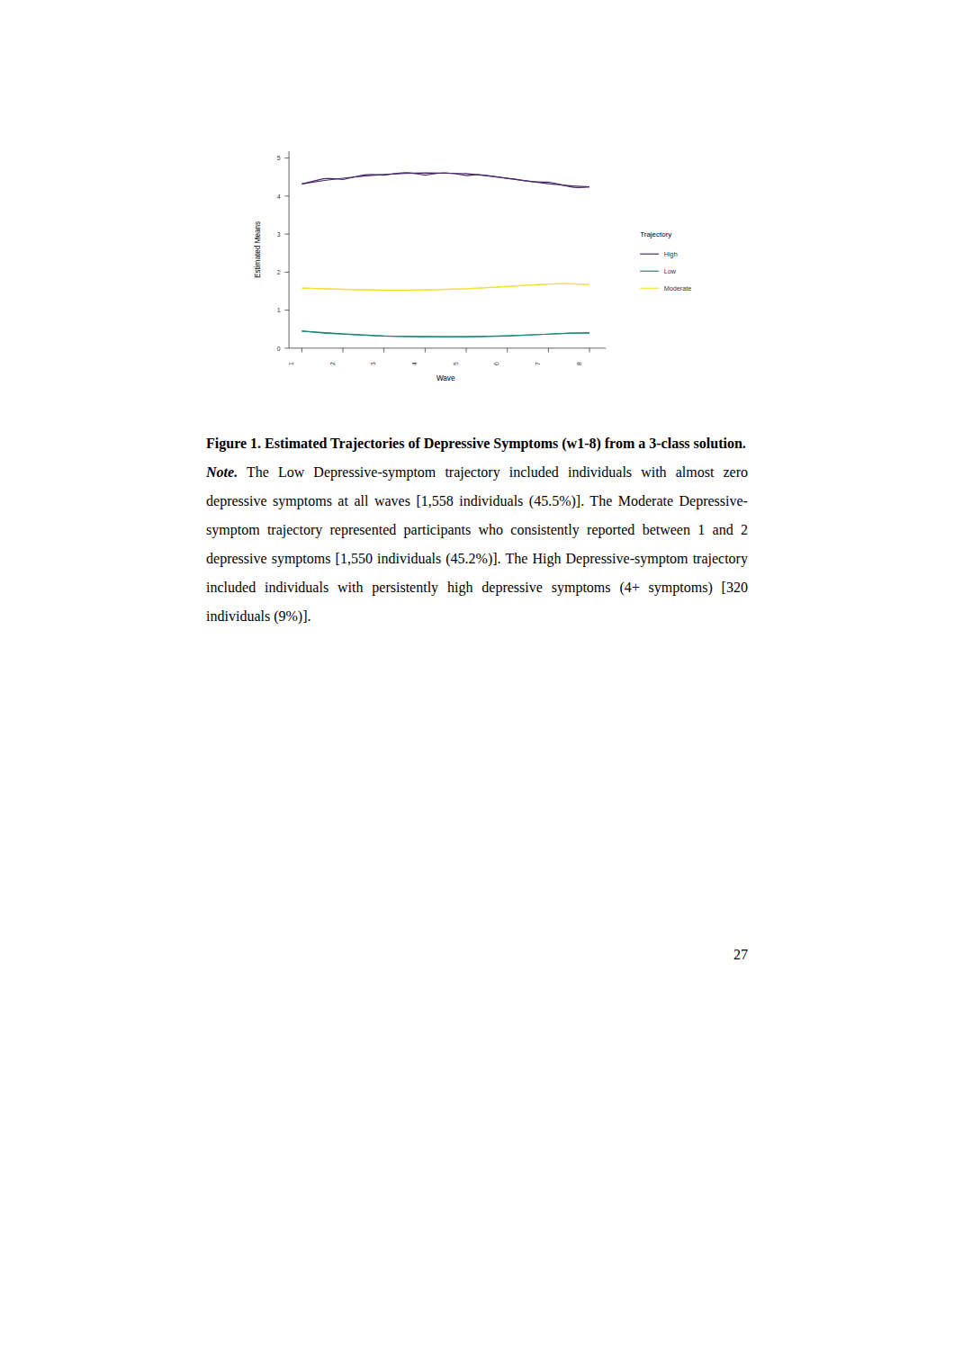0 1 2 3 4 5 1 2 3 4 5 6 7 8 Wave Estimated Means Trajectory High Low Moderate
Figure 1. Estimated Trajectories of Depressive Symptoms (w1-8) from a 3-class solution.
Note. The Low Depressive-symptom trajectory included individuals with almost zero depressive symptoms at all waves [1,558 individuals (45.5%)]. The Moderate Depressive-symptom trajectory represented participants who consistently reported between 1 and 2 depressive symptoms [1,550 individuals (45.2%)]. The High Depressive-symptom trajectory included individuals with persistently high depressive symptoms (4+ symptoms) [320 individuals (9%)].
27